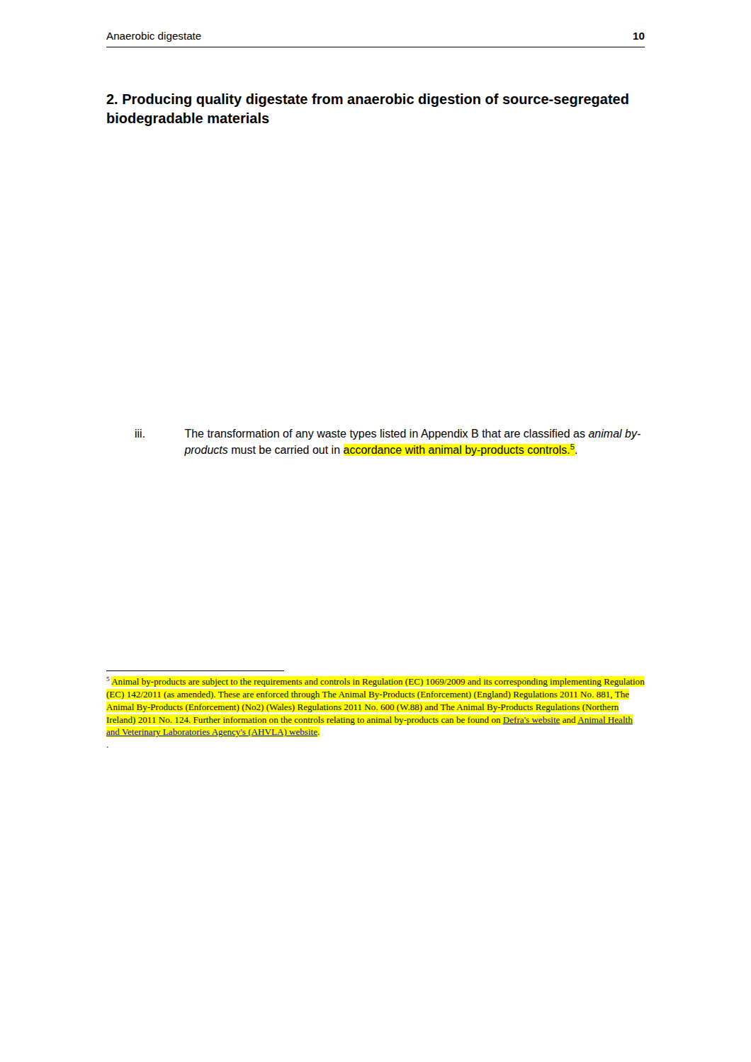Anaerobic digestate 10
2. Producing quality digestate from anaerobic digestion of source-segregated biodegradable materials
iii. The transformation of any waste types listed in Appendix B that are classified as animal by-products must be carried out in accordance with animal by-products controls.5.
5 Animal by-products are subject to the requirements and controls in Regulation (EC) 1069/2009 and its corresponding implementing Regulation (EC) 142/2011 (as amended). These are enforced through The Animal By-Products (Enforcement) (England) Regulations 2011 No. 881, The Animal By-Products (Enforcement) (No2) (Wales) Regulations 2011 No. 600 (W.88) and The Animal By-Products Regulations (Northern Ireland) 2011 No. 124. Further information on the controls relating to animal by-products can be found on Defra's website and Animal Health and Veterinary Laboratories Agency's (AHVLA) website.
.